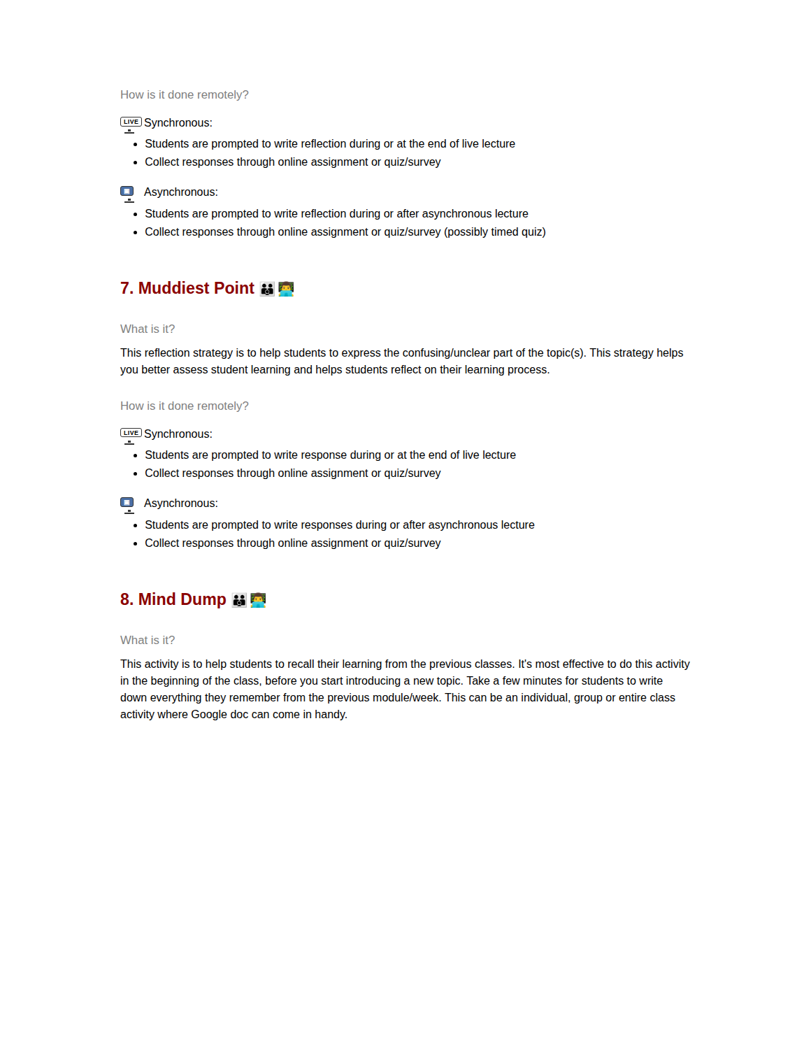How is it done remotely?
LIVE Synchronous:
Students are prompted to write reflection during or at the end of live lecture
Collect responses through online assignment or quiz/survey
▣ Asynchronous:
Students are prompted to write reflection during or after asynchronous lecture
Collect responses through online assignment or quiz/survey (possibly timed quiz)
7. Muddiest Point 👪👨‍💻
What is it?
This reflection strategy is to help students to express the confusing/unclear part of the topic(s). This strategy helps you better assess student learning and helps students reflect on their learning process.
How is it done remotely?
LIVE Synchronous:
Students are prompted to write response during or at the end of live lecture
Collect responses through online assignment or quiz/survey
▣ Asynchronous:
Students are prompted to write responses during or after asynchronous lecture
Collect responses through online assignment or quiz/survey
8. Mind Dump 👪👨‍💻
What is it?
This activity is to help students to recall their learning from the previous classes. It's most effective to do this activity in the beginning of the class, before you start introducing a new topic. Take a few minutes for students to write down everything they remember from the previous module/week. This can be an individual, group or entire class activity where Google doc can come in handy.